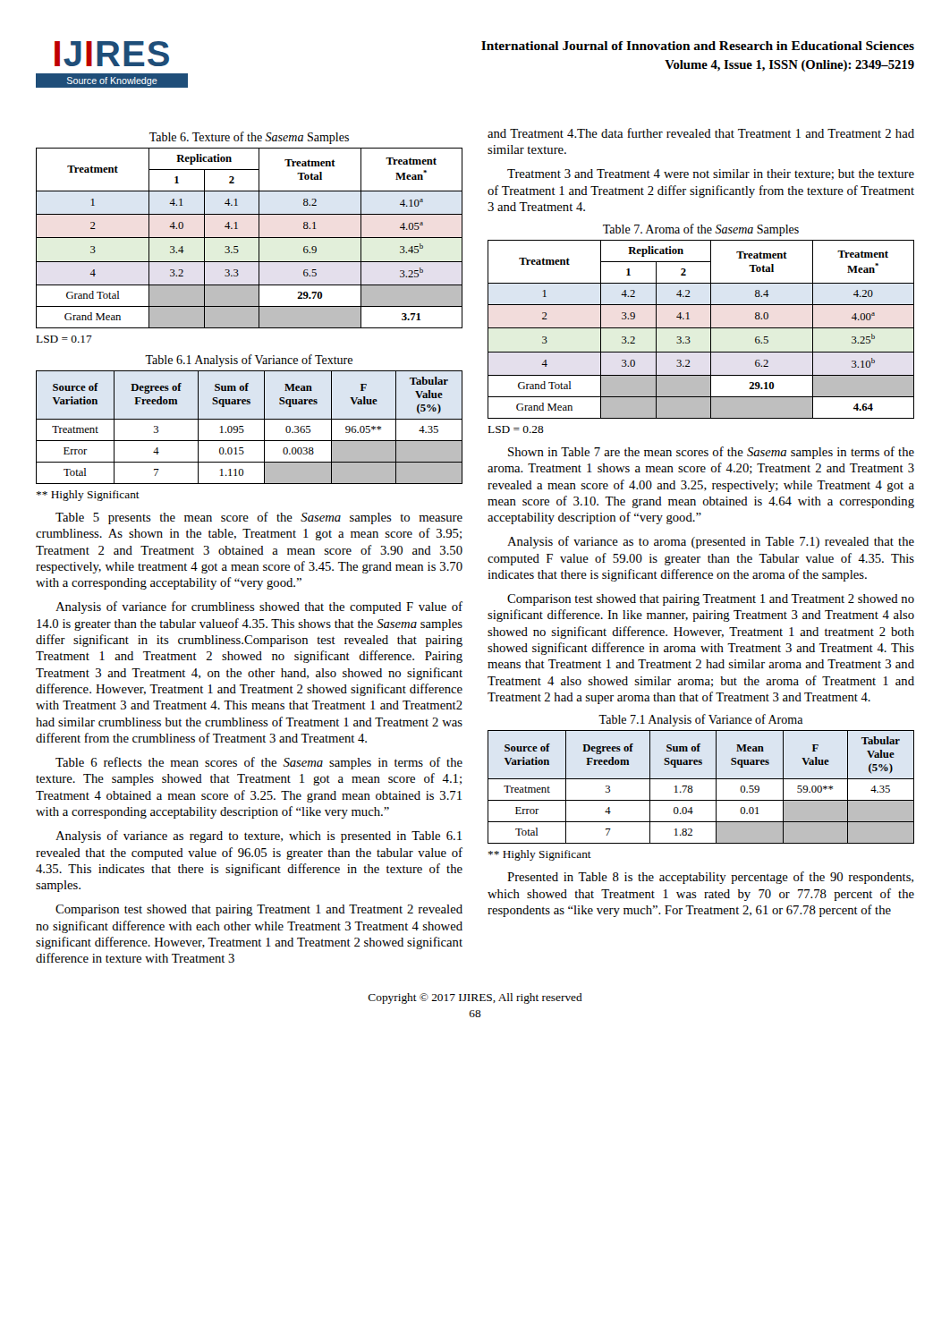IJIRES
Source of Knowledge
International Journal of Innovation and Research in Educational Sciences
Volume 4, Issue 1, ISSN (Online): 2349–5219
Table 6. Texture of the Sasema Samples
| Treatment | Replication | Treatment Total | Treatment Mean * |
| --- | --- | --- | --- |
| 1 | 2 |
| 1 | 4.1 | 4.1 | 8.2 | 4.10 a |
| 2 | 4.0 | 4.1 | 8.1 | 4.05 a |
| 3 | 3.4 | 3.5 | 6.9 | 3.45 b |
| 4 | 3.2 | 3.3 | 6.5 | 3.25 b |
| Grand Total | | | 29.70 | |
| Grand Mean | | | | 3.71 |
LSD = 0.17
Table 6.1 Analysis of Variance of Texture
| Source of Variation | Degrees of Freedom | Sum of Squares | Mean Squares | F Value | Tabular Value (5%) |
| --- | --- | --- | --- | --- | --- |
| Treatment | 3 | 1.095 | 0.365 | 96.05** | 4.35 |
| Error | 4 | 0.015 | 0.0038 | | |
| Total | 7 | 1.110 | | | |
** Highly Significant
Table 5 presents the mean score of the Sasema samples to measure crumbliness. As shown in the table, Treatment 1 got a mean score of 3.95; Treatment 2 and Treatment 3 obtained a mean score of 3.90 and 3.50 respectively, while treatment 4 got a mean score of 3.45. The grand mean is 3.70 with a corresponding acceptability of “very good.”
Analysis of variance for crumbliness showed that the computed F value of 14.0 is greater than the tabular valueof 4.35. This shows that the Sasema samples differ significant in its crumbliness.Comparison test revealed that pairing Treatment 1 and Treatment 2 showed no significant difference. Pairing Treatment 3 and Treatment 4, on the other hand, also showed no significant difference. However, Treatment 1 and Treatment 2 showed significant difference with Treatment 3 and Treatment 4. This means that Treatment 1 and Treatment2 had similar crumbliness but the crumbliness of Treatment 1 and Treatment 2 was different from the crumbliness of Treatment 3 and Treatment 4.
Table 6 reflects the mean scores of the Sasema samples in terms of the texture. The samples showed that Treatment 1 got a mean score of 4.1; Treatment 4 obtained a mean score of 3.25. The grand mean obtained is 3.71 with a corresponding acceptability description of “like very much.”
Analysis of variance as regard to texture, which is presented in Table 6.1 revealed that the computed value of 96.05 is greater than the tabular value of 4.35. This indicates that there is significant difference in the texture of the samples.
Comparison test showed that pairing Treatment 1 and Treatment 2 revealed no significant difference with each other while Treatment 3 Treatment 4 showed significant difference. However, Treatment 1 and Treatment 2 showed significant difference in texture with Treatment 3
and Treatment 4.The data further revealed that Treatment 1 and Treatment 2 had similar texture.
Treatment 3 and Treatment 4 were not similar in their texture; but the texture of Treatment 1 and Treatment 2 differ significantly from the texture of Treatment 3 and Treatment 4.
Table 7. Aroma of the Sasema Samples
| Treatment | Replication | Treatment Total | Treatment Mean * |
| --- | --- | --- | --- |
| 1 | 2 |
| 1 | 4.2 | 4.2 | 8.4 | 4.20 |
| 2 | 3.9 | 4.1 | 8.0 | 4.00 a |
| 3 | 3.2 | 3.3 | 6.5 | 3.25 b |
| 4 | 3.0 | 3.2 | 6.2 | 3.10 b |
| Grand Total | | | 29.10 | |
| Grand Mean | | | | 4.64 |
LSD = 0.28
Shown in Table 7 are the mean scores of the Sasema samples in terms of the aroma. Treatment 1 shows a mean score of 4.20; Treatment 2 and Treatment 3 revealed a mean score of 4.00 and 3.25, respectively; while Treatment 4 got a mean score of 3.10. The grand mean obtained is 4.64 with a corresponding acceptability description of “very good.”
Analysis of variance as to aroma (presented in Table 7.1) revealed that the computed F value of 59.00 is greater than the Tabular value of 4.35. This indicates that there is significant difference on the aroma of the samples.
Comparison test showed that pairing Treatment 1 and Treatment 2 showed no significant difference. In like manner, pairing Treatment 3 and Treatment 4 also showed no significant difference. However, Treatment 1 and treatment 2 both showed significant difference in aroma with Treatment 3 and Treatment 4. This means that Treatment 1 and Treatment 2 had similar aroma and Treatment 3 and Treatment 4 also showed similar aroma; but the aroma of Treatment 1 and Treatment 2 had a super aroma than that of Treatment 3 and Treatment 4.
Table 7.1 Analysis of Variance of Aroma
| Source of Variation | Degrees of Freedom | Sum of Squares | Mean Squares | F Value | Tabular Value (5%) |
| --- | --- | --- | --- | --- | --- |
| Treatment | 3 | 1.78 | 0.59 | 59.00** | 4.35 |
| Error | 4 | 0.04 | 0.01 | | |
| Total | 7 | 1.82 | | | |
** Highly Significant
Presented in Table 8 is the acceptability percentage of the 90 respondents, which showed that Treatment 1 was rated by 70 or 77.78 percent of the respondents as “like very much”. For Treatment 2, 61 or 67.78 percent of the
Copyright © 2017 IJIRES, All right reserved
68